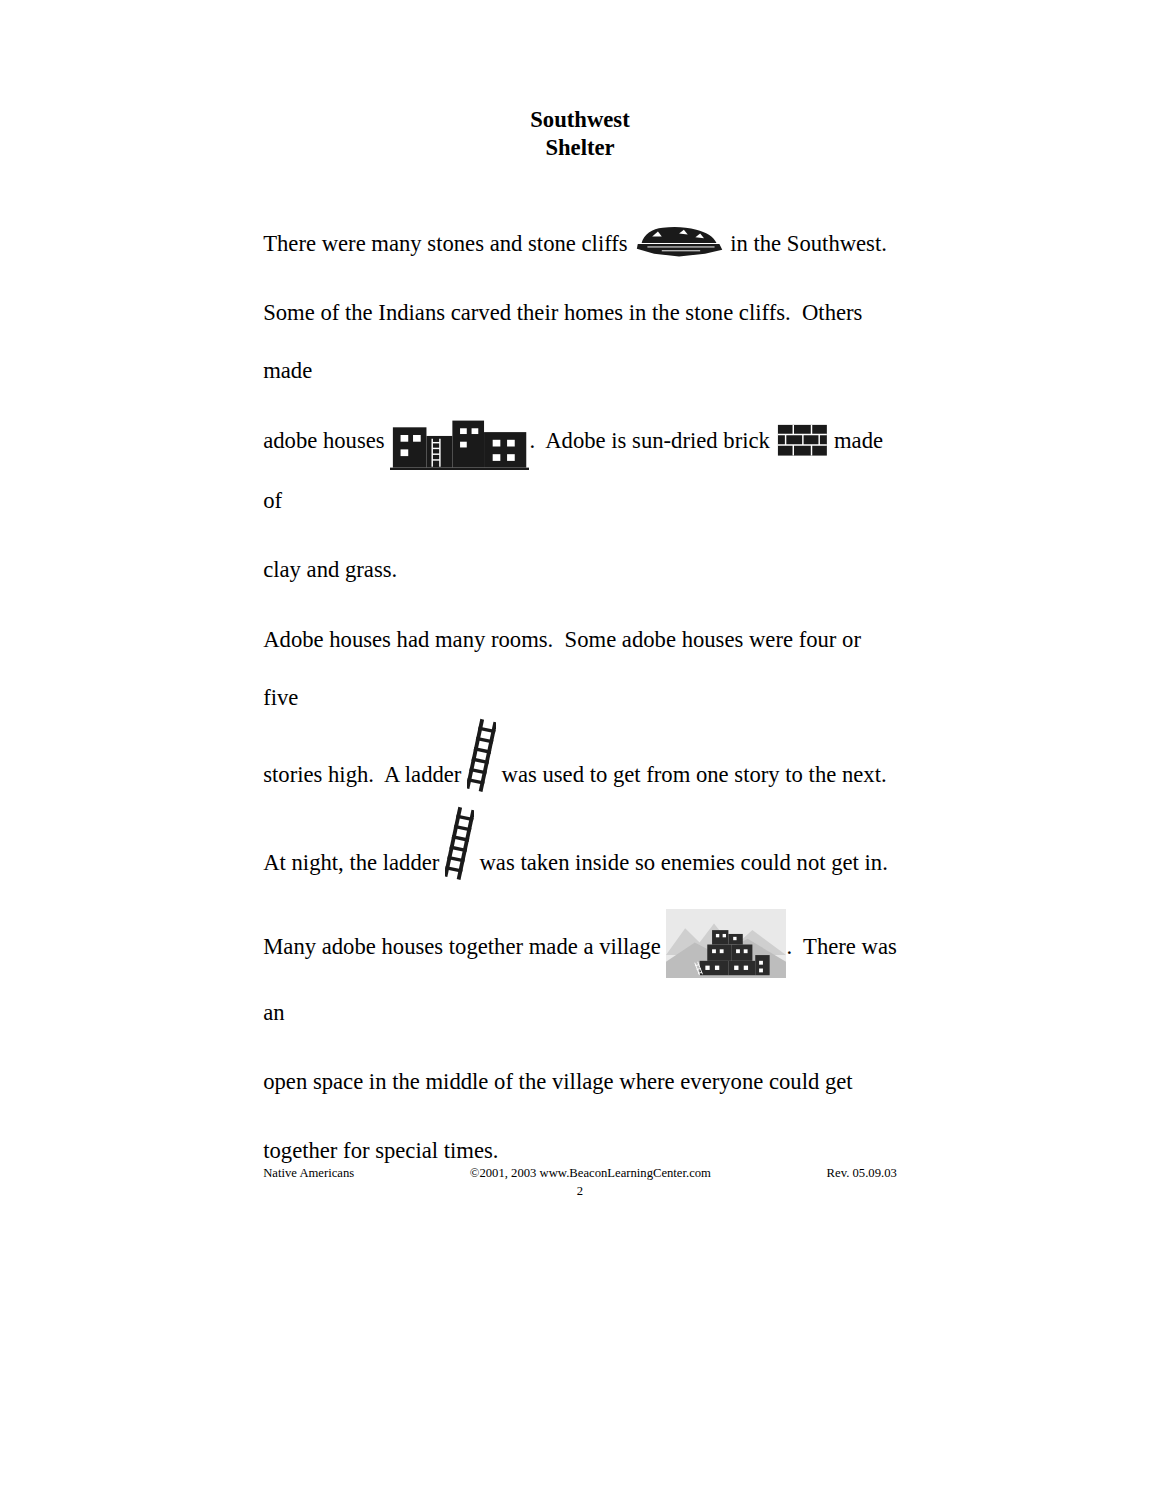Southwest
Shelter
There were many stones and stone cliffs in the Southwest.
Some of the Indians carved their homes in the stone cliffs. Others made
adobe houses . Adobe is sun-dried brick made of
clay and grass.
Adobe houses had many rooms. Some adobe houses were four or five
stories high. A ladder was used to get from one story to the next.
At night, the ladder was taken inside so enemies could not get in.
Many adobe houses together made a village . There was an
open space in the middle of the village where everyone could get
together for special times.
Native Americans ©2001, 2003 www.BeaconLearningCenter.com Rev. 05.09.03
2